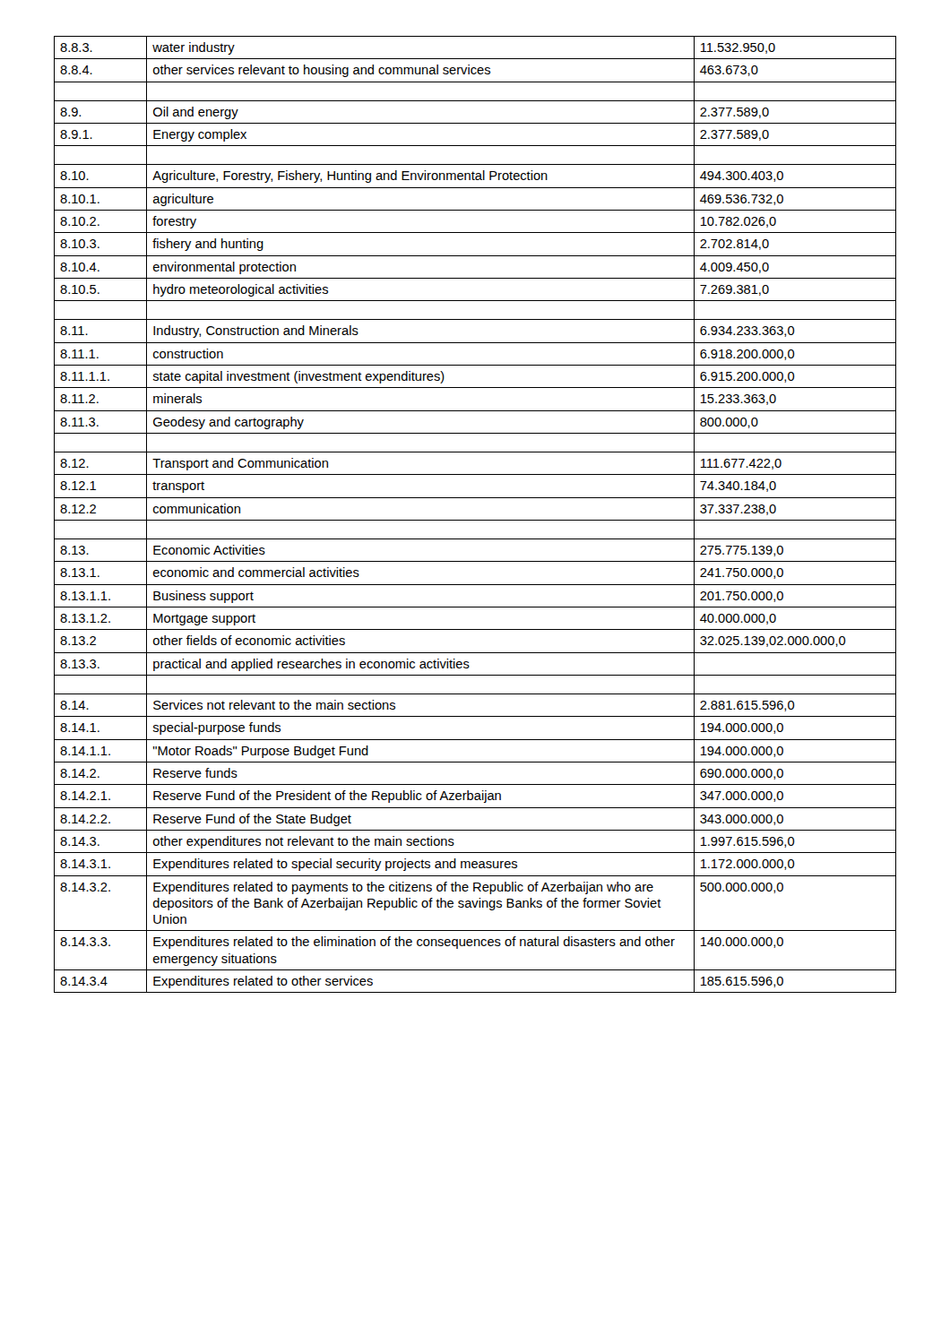| 8.8.3. | water industry | 11.532.950,0 |
| 8.8.4. | other services relevant to housing and communal services | 463.673,0 |
| 8.9. | Oil and energy | 2.377.589,0 |
| 8.9.1. | Energy complex | 2.377.589,0 |
| 8.10. | Agriculture, Forestry, Fishery, Hunting and Environmental Protection | 494.300.403,0 |
| 8.10.1. | agriculture | 469.536.732,0 |
| 8.10.2. | forestry | 10.782.026,0 |
| 8.10.3. | fishery and hunting | 2.702.814,0 |
| 8.10.4. | environmental protection | 4.009.450,0 |
| 8.10.5. | hydro meteorological activities | 7.269.381,0 |
| 8.11. | Industry, Construction and Minerals | 6.934.233.363,0 |
| 8.11.1. | construction | 6.918.200.000,0 |
| 8.11.1.1. | state capital investment (investment expenditures) | 6.915.200.000,0 |
| 8.11.2. | minerals | 15.233.363,0 |
| 8.11.3. | Geodesy and cartography | 800.000,0 |
| 8.12. | Transport and Communication | 111.677.422,0 |
| 8.12.1 | transport | 74.340.184,0 |
| 8.12.2 | communication | 37.337.238,0 |
| 8.13. | Economic Activities | 275.775.139,0 |
| 8.13.1. | economic and commercial activities | 241.750.000,0 |
| 8.13.1.1. | Business support | 201.750.000,0 |
| 8.13.1.2. | Mortgage support | 40.000.000,0 |
| 8.13.2 | other fields of economic activities | 32.025.139,02.000.000,0 |
| 8.13.3. | practical and applied researches in economic activities | |
| 8.14. | Services not relevant to the main sections | 2.881.615.596,0 |
| 8.14.1. | special-purpose funds | 194.000.000,0 |
| 8.14.1.1. | "Motor Roads" Purpose Budget Fund | 194.000.000,0 |
| 8.14.2. | Reserve funds | 690.000.000,0 |
| 8.14.2.1. | Reserve Fund of the President of the Republic of Azerbaijan | 347.000.000,0 |
| 8.14.2.2. | Reserve Fund of the State Budget | 343.000.000,0 |
| 8.14.3. | other expenditures not relevant to the main sections | 1.997.615.596,0 |
| 8.14.3.1. | Expenditures related to special security projects and measures | 1.172.000.000,0 |
| 8.14.3.2. | Expenditures related to payments to the citizens of the Republic of Azerbaijan who are depositors of the Bank of Azerbaijan Republic of the savings Banks of the former Soviet Union | 500.000.000,0 |
| 8.14.3.3. | Expenditures related to the elimination of the consequences of natural disasters and other emergency situations | 140.000.000,0 |
| 8.14.3.4 | Expenditures related to other services | 185.615.596,0 |